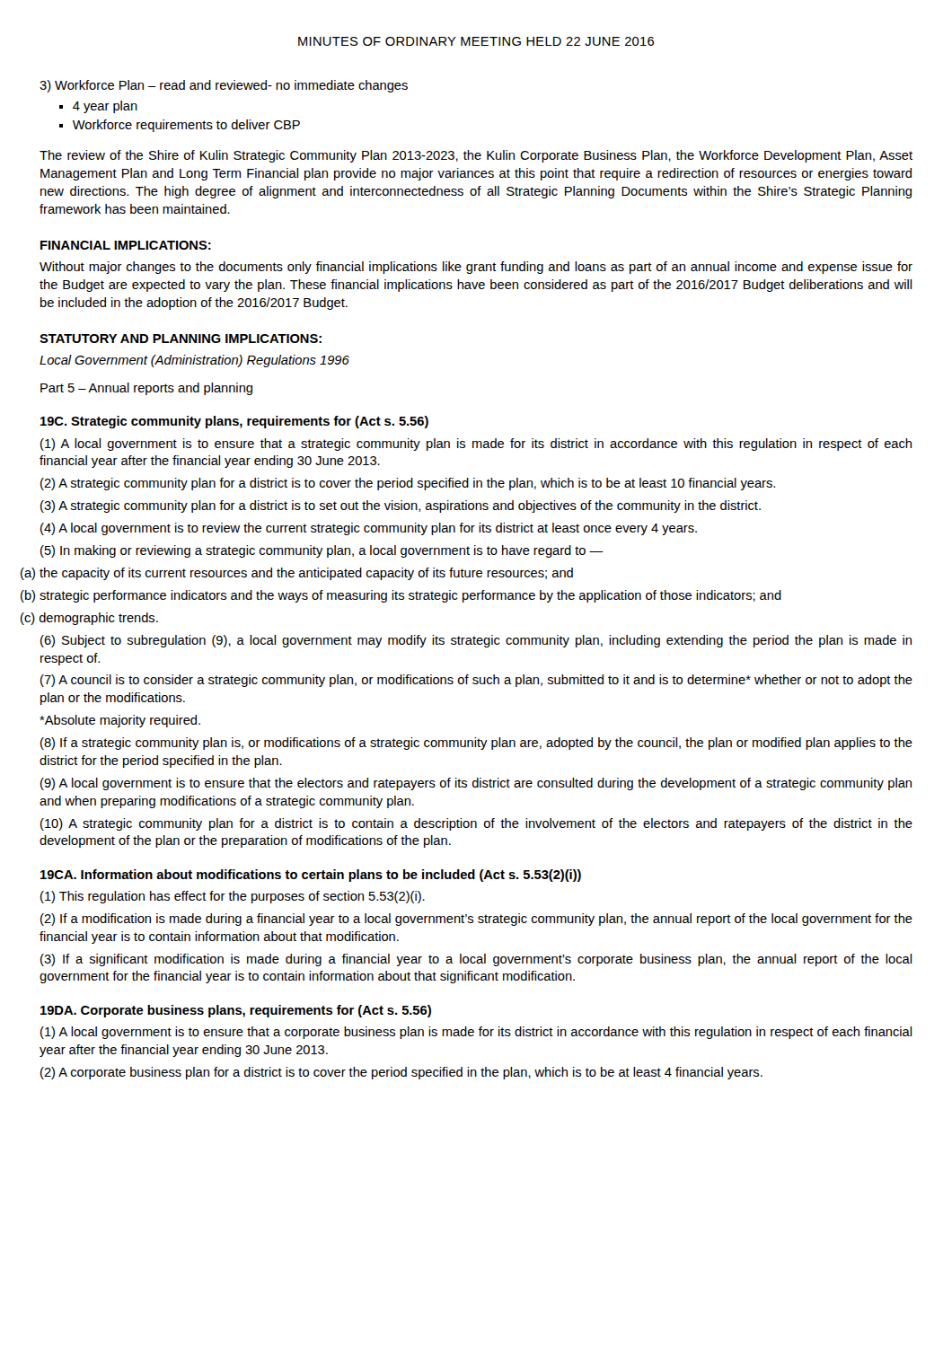MINUTES OF ORDINARY MEETING HELD 22 JUNE 2016
3) Workforce Plan – read and reviewed- no immediate changes
4 year plan
Workforce requirements to deliver CBP
The review of the Shire of Kulin Strategic Community Plan 2013-2023, the Kulin Corporate Business Plan, the Workforce Development Plan, Asset Management Plan and Long Term Financial plan provide no major variances at this point that require a redirection of resources or energies toward new directions. The high degree of alignment and interconnectedness of all Strategic Planning Documents within the Shire’s Strategic Planning framework has been maintained.
FINANCIAL IMPLICATIONS:
Without major changes to the documents only financial implications like grant funding and loans as part of an annual income and expense issue for the Budget are expected to vary the plan. These financial implications have been considered as part of the 2016/2017 Budget deliberations and will be included in the adoption of the 2016/2017 Budget.
STATUTORY AND PLANNING IMPLICATIONS:
Local Government (Administration) Regulations 1996
Part 5 – Annual reports and planning
19C. Strategic community plans, requirements for (Act s. 5.56)
(1) A local government is to ensure that a strategic community plan is made for its district in accordance with this regulation in respect of each financial year after the financial year ending 30 June 2013.
(2) A strategic community plan for a district is to cover the period specified in the plan, which is to be at least 10 financial years.
(3) A strategic community plan for a district is to set out the vision, aspirations and objectives of the community in the district.
(4) A local government is to review the current strategic community plan for its district at least once every 4 years.
(5) In making or reviewing a strategic community plan, a local government is to have regard to —
(a) the capacity of its current resources and the anticipated capacity of its future resources; and
(b) strategic performance indicators and the ways of measuring its strategic performance by the application of those indicators; and
(c) demographic trends.
(6) Subject to subregulation (9), a local government may modify its strategic community plan, including extending the period the plan is made in respect of.
(7) A council is to consider a strategic community plan, or modifications of such a plan, submitted to it and is to determine* whether or not to adopt the plan or the modifications.
*Absolute majority required.
(8) If a strategic community plan is, or modifications of a strategic community plan are, adopted by the council, the plan or modified plan applies to the district for the period specified in the plan.
(9) A local government is to ensure that the electors and ratepayers of its district are consulted during the development of a strategic community plan and when preparing modifications of a strategic community plan.
(10) A strategic community plan for a district is to contain a description of the involvement of the electors and ratepayers of the district in the development of the plan or the preparation of modifications of the plan.
19CA. Information about modifications to certain plans to be included (Act s. 5.53(2)(i))
(1) This regulation has effect for the purposes of section 5.53(2)(i).
(2) If a modification is made during a financial year to a local government’s strategic community plan, the annual report of the local government for the financial year is to contain information about that modification.
(3) If a significant modification is made during a financial year to a local government’s corporate business plan, the annual report of the local government for the financial year is to contain information about that significant modification.
19DA. Corporate business plans, requirements for (Act s. 5.56)
(1) A local government is to ensure that a corporate business plan is made for its district in accordance with this regulation in respect of each financial year after the financial year ending 30 June 2013.
(2) A corporate business plan for a district is to cover the period specified in the plan, which is to be at least 4 financial years.